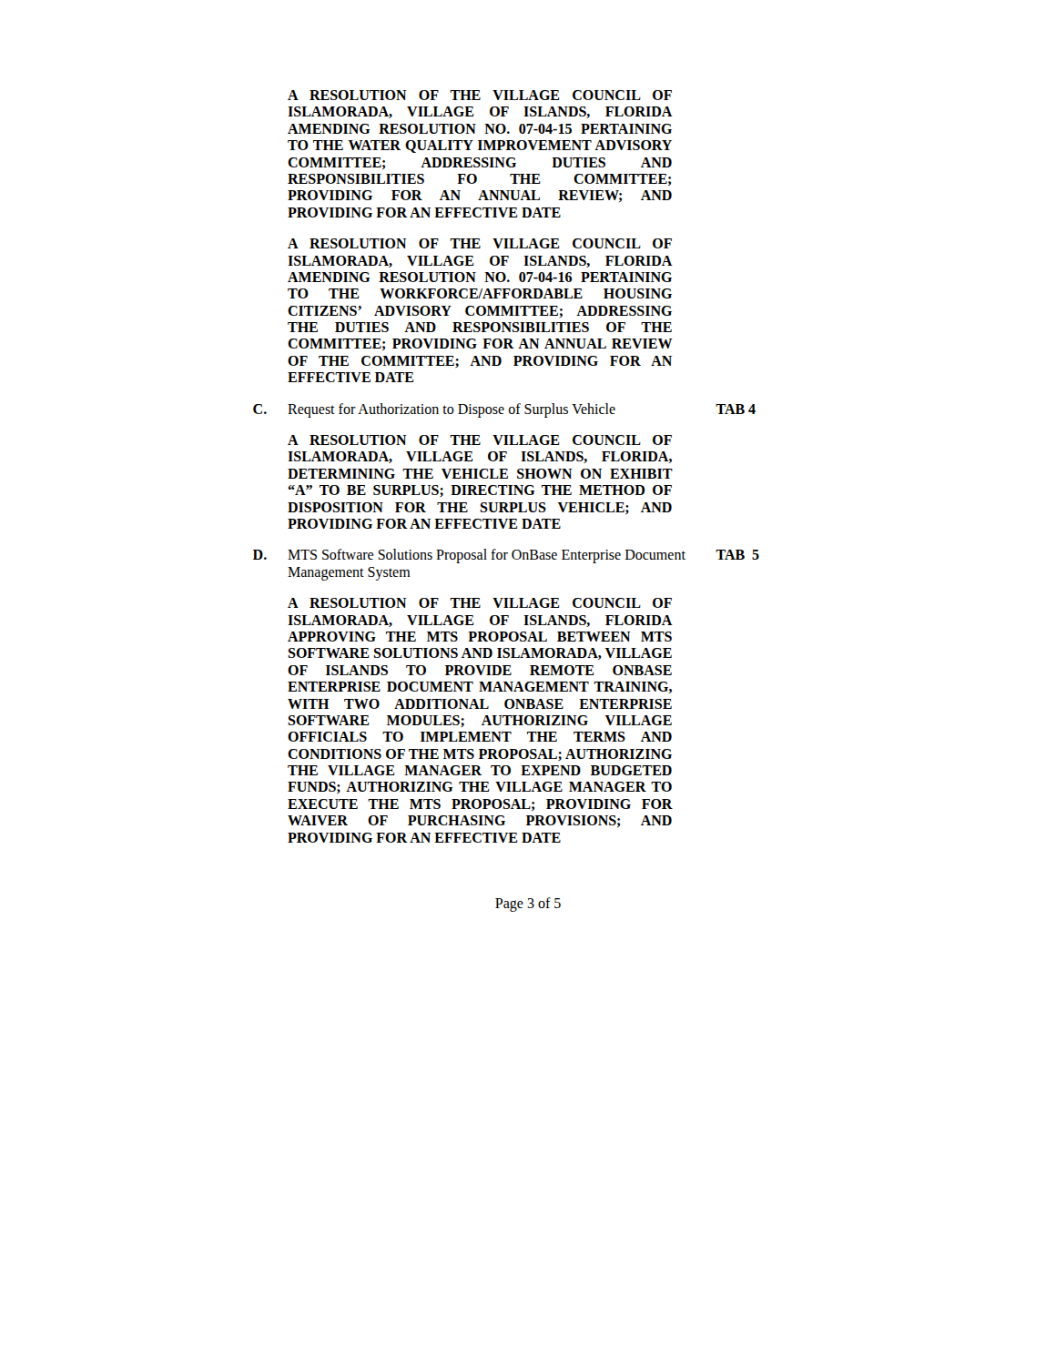A RESOLUTION OF THE VILLAGE COUNCIL OF ISLAMORADA, VILLAGE OF ISLANDS, FLORIDA AMENDING RESOLUTION NO. 07-04-15 PERTAINING TO THE WATER QUALITY IMPROVEMENT ADVISORY COMMITTEE; ADDRESSING DUTIES AND RESPONSIBILITIES FO THE COMMITTEE; PROVIDING FOR AN ANNUAL REVIEW; AND PROVIDING FOR AN EFFECTIVE DATE
A RESOLUTION OF THE VILLAGE COUNCIL OF ISLAMORADA, VILLAGE OF ISLANDS, FLORIDA AMENDING RESOLUTION NO. 07-04-16 PERTAINING TO THE WORKFORCE/AFFORDABLE HOUSING CITIZENS’ ADVISORY COMMITTEE; ADDRESSING THE DUTIES AND RESPONSIBILITIES OF THE COMMITTEE; PROVIDING FOR AN ANNUAL REVIEW OF THE COMMITTEE; AND PROVIDING FOR AN EFFECTIVE DATE
C.
Request for Authorization to Dispose of Surplus Vehicle
TAB 4
A RESOLUTION OF THE VILLAGE COUNCIL OF ISLAMORADA, VILLAGE OF ISLANDS, FLORIDA, DETERMINING THE VEHICLE SHOWN ON EXHIBIT “A” TO BE SURPLUS; DIRECTING THE METHOD OF DISPOSITION FOR THE SURPLUS VEHICLE; AND PROVIDING FOR AN EFFECTIVE DATE
D.
MTS Software Solutions Proposal for OnBase Enterprise Document Management System
TAB 5
A RESOLUTION OF THE VILLAGE COUNCIL OF ISLAMORADA, VILLAGE OF ISLANDS, FLORIDA APPROVING THE MTS PROPOSAL BETWEEN MTS SOFTWARE SOLUTIONS AND ISLAMORADA, VILLAGE OF ISLANDS TO PROVIDE REMOTE ONBASE ENTERPRISE DOCUMENT MANAGEMENT TRAINING, WITH TWO ADDITIONAL ONBASE ENTERPRISE SOFTWARE MODULES; AUTHORIZING VILLAGE OFFICIALS TO IMPLEMENT THE TERMS AND CONDITIONS OF THE MTS PROPOSAL; AUTHORIZING THE VILLAGE MANAGER TO EXPEND BUDGETED FUNDS; AUTHORIZING THE VILLAGE MANAGER TO EXECUTE THE MTS PROPOSAL; PROVIDING FOR WAIVER OF PURCHASING PROVISIONS; AND PROVIDING FOR AN EFFECTIVE DATE
Page 3 of 5